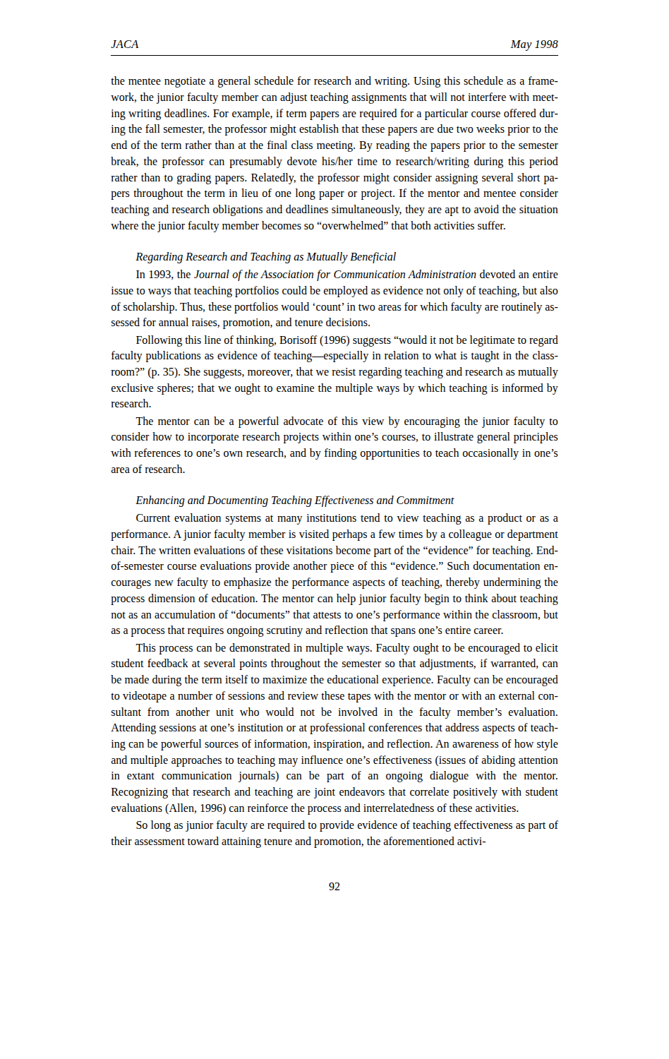JACA May 1998
the mentee negotiate a general schedule for research and writing. Using this schedule as a framework, the junior faculty member can adjust teaching assignments that will not interfere with meeting writing deadlines. For example, if term papers are required for a particular course offered during the fall semester, the professor might establish that these papers are due two weeks prior to the end of the term rather than at the final class meeting. By reading the papers prior to the semester break, the professor can presumably devote his/her time to research/writing during this period rather than to grading papers. Relatedly, the professor might consider assigning several short papers throughout the term in lieu of one long paper or project. If the mentor and mentee consider teaching and research obligations and deadlines simultaneously, they are apt to avoid the situation where the junior faculty member becomes so “overwhelmed” that both activities suffer.
Regarding Research and Teaching as Mutually Beneficial
In 1993, the Journal of the Association for Communication Administration devoted an entire issue to ways that teaching portfolios could be employed as evidence not only of teaching, but also of scholarship. Thus, these portfolios would ‘count’ in two areas for which faculty are routinely assessed for annual raises, promotion, and tenure decisions.
Following this line of thinking, Borisoff (1996) suggests “would it not be legitimate to regard faculty publications as evidence of teaching—especially in relation to what is taught in the classroom?” (p. 35). She suggests, moreover, that we resist regarding teaching and research as mutually exclusive spheres; that we ought to examine the multiple ways by which teaching is informed by research.
The mentor can be a powerful advocate of this view by encouraging the junior faculty to consider how to incorporate research projects within one’s courses, to illustrate general principles with references to one’s own research, and by finding opportunities to teach occasionally in one’s area of research.
Enhancing and Documenting Teaching Effectiveness and Commitment
Current evaluation systems at many institutions tend to view teaching as a product or as a performance. A junior faculty member is visited perhaps a few times by a colleague or department chair. The written evaluations of these visitations become part of the “evidence” for teaching. End-of-semester course evaluations provide another piece of this “evidence.” Such documentation encourages new faculty to emphasize the performance aspects of teaching, thereby undermining the process dimension of education. The mentor can help junior faculty begin to think about teaching not as an accumulation of “documents” that attests to one’s performance within the classroom, but as a process that requires ongoing scrutiny and reflection that spans one’s entire career.
This process can be demonstrated in multiple ways. Faculty ought to be encouraged to elicit student feedback at several points throughout the semester so that adjustments, if warranted, can be made during the term itself to maximize the educational experience. Faculty can be encouraged to videotape a number of sessions and review these tapes with the mentor or with an external consultant from another unit who would not be involved in the faculty member’s evaluation. Attending sessions at one’s institution or at professional conferences that address aspects of teaching can be powerful sources of information, inspiration, and reflection. An awareness of how style and multiple approaches to teaching may influence one’s effectiveness (issues of abiding attention in extant communication journals) can be part of an ongoing dialogue with the mentor. Recognizing that research and teaching are joint endeavors that correlate positively with student evaluations (Allen, 1996) can reinforce the process and interrelatedness of these activities.
So long as junior faculty are required to provide evidence of teaching effectiveness as part of their assessment toward attaining tenure and promotion, the aforementioned activi-
92